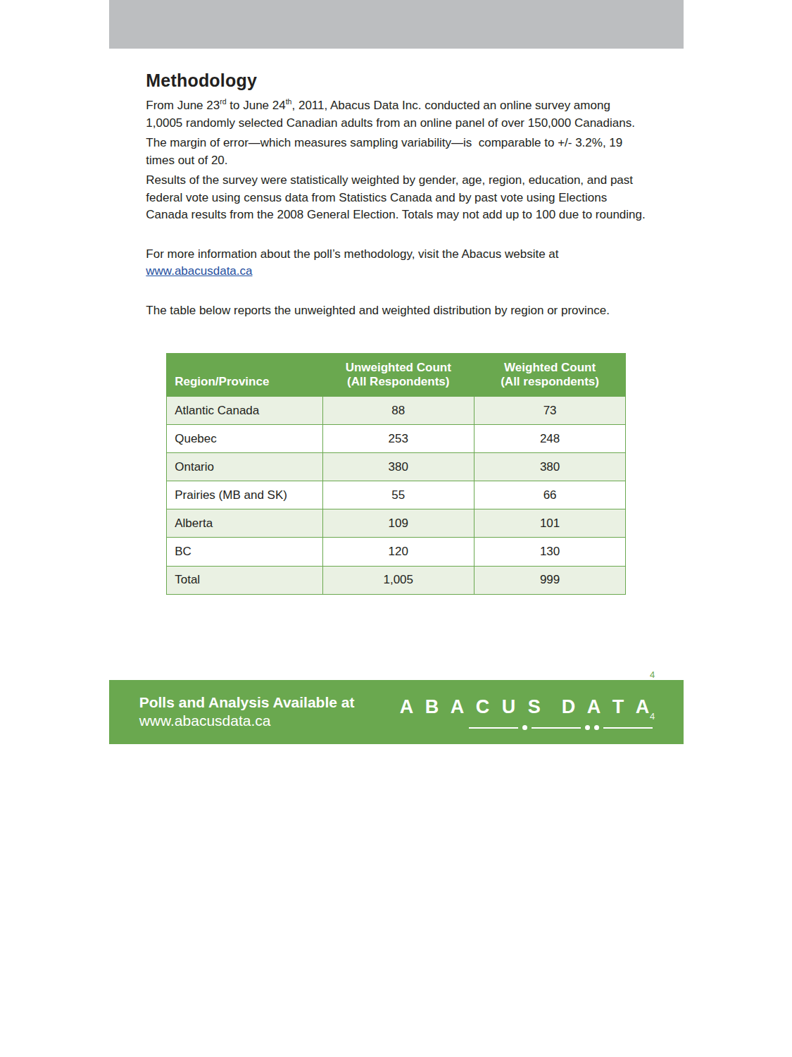Methodology
From June 23rd to June 24th, 2011, Abacus Data Inc. conducted an online survey among 1,0005 randomly selected Canadian adults from an online panel of over 150,000 Canadians.
The margin of error—which measures sampling variability—is comparable to +/- 3.2%, 19 times out of 20.
Results of the survey were statistically weighted by gender, age, region, education, and past federal vote using census data from Statistics Canada and by past vote using Elections Canada results from the 2008 General Election. Totals may not add up to 100 due to rounding.
For more information about the poll’s methodology, visit the Abacus website at www.abacusdata.ca
The table below reports the unweighted and weighted distribution by region or province.
| Region/Province | Unweighted Count (All Respondents) | Weighted Count (All respondents) |
| --- | --- | --- |
| Atlantic Canada | 88 | 73 |
| Quebec | 253 | 248 |
| Ontario | 380 | 380 |
| Prairies (MB and SK) | 55 | 66 |
| Alberta | 109 | 101 |
| BC | 120 | 130 |
| Total | 1,005 | 999 |
4
Polls and Analysis Available at
www.abacusdata.ca
A B A C U S D A T A
4